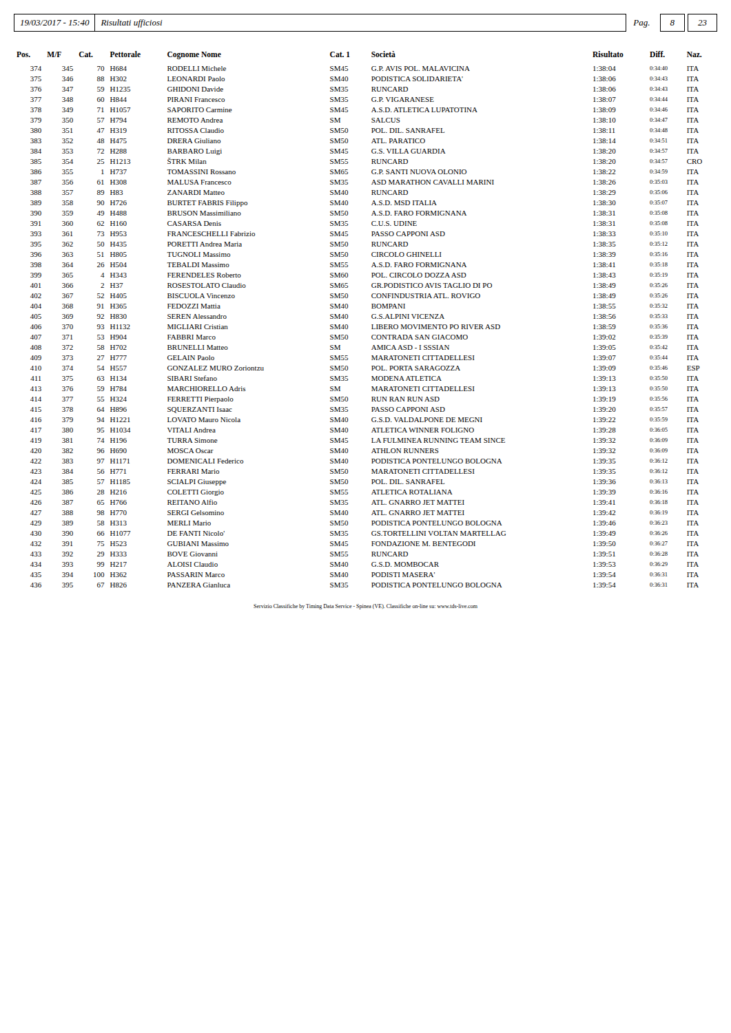19/03/2017 - 15:40
Risultati ufficiosi
Pag.
8
23
| Pos. | M/F | Cat. | Pettorale | Cognome Nome | Cat. 1 | Società | Risultato | Diff. | Naz. |
| --- | --- | --- | --- | --- | --- | --- | --- | --- | --- |
| 374 | 345 | 70 | H684 | RODELLI Michele | SM45 | G.P. AVIS POL. MALAVICINA | 1:38:04 | 0:34:40 | ITA |
| 375 | 346 | 88 | H302 | LEONARDI Paolo | SM40 | PODISTICA SOLIDARIETA' | 1:38:06 | 0:34:43 | ITA |
| 376 | 347 | 59 | H1235 | GHIDONI Davide | SM35 | RUNCARD | 1:38:06 | 0:34:43 | ITA |
| 377 | 348 | 60 | H844 | PIRANI Francesco | SM35 | G.P. VIGARANESE | 1:38:07 | 0:34:44 | ITA |
| 378 | 349 | 71 | H1057 | SAPORITO Carmine | SM45 | A.S.D. ATLETICA LUPATOTINA | 1:38:09 | 0:34:46 | ITA |
| 379 | 350 | 57 | H794 | REMOTO Andrea | SM | SALCUS | 1:38:10 | 0:34:47 | ITA |
| 380 | 351 | 47 | H319 | RITOSSA Claudio | SM50 | POL. DIL. SANRAFEL | 1:38:11 | 0:34:48 | ITA |
| 383 | 352 | 48 | H475 | DRERA Giuliano | SM50 | ATL. PARATICO | 1:38:14 | 0:34:51 | ITA |
| 384 | 353 | 72 | H288 | BARBARO Luigi | SM45 | G.S. VILLA GUARDIA | 1:38:20 | 0:34:57 | ITA |
| 385 | 354 | 25 | H1213 | ŠTRK Milan | SM55 | RUNCARD | 1:38:20 | 0:34:57 | CRO |
| 386 | 355 | 1 | H737 | TOMASSINI Rossano | SM65 | G.P. SANTI NUOVA OLONIO | 1:38:22 | 0:34:59 | ITA |
| 387 | 356 | 61 | H308 | MALUSA Francesco | SM35 | ASD MARATHON CAVALLI MARINI | 1:38:26 | 0:35:03 | ITA |
| 388 | 357 | 89 | H83 | ZANARDI Matteo | SM40 | RUNCARD | 1:38:29 | 0:35:06 | ITA |
| 389 | 358 | 90 | H726 | BURTET FABRIS Filippo | SM40 | A.S.D. MSD ITALIA | 1:38:30 | 0:35:07 | ITA |
| 390 | 359 | 49 | H488 | BRUSON Massimiliano | SM50 | A.S.D. FARO FORMIGNANA | 1:38:31 | 0:35:08 | ITA |
| 391 | 360 | 62 | H160 | CASARSA Denis | SM35 | C.U.S. UDINE | 1:38:31 | 0:35:08 | ITA |
| 393 | 361 | 73 | H953 | FRANCESCHELLI Fabrizio | SM45 | PASSO CAPPONI ASD | 1:38:33 | 0:35:10 | ITA |
| 395 | 362 | 50 | H435 | PORETTI Andrea Maria | SM50 | RUNCARD | 1:38:35 | 0:35:12 | ITA |
| 396 | 363 | 51 | H805 | TUGNOLI Massimo | SM50 | CIRCOLO GHINELLI | 1:38:39 | 0:35:16 | ITA |
| 398 | 364 | 26 | H504 | TEBALDI Massimo | SM55 | A.S.D. FARO FORMIGNANA | 1:38:41 | 0:35:18 | ITA |
| 399 | 365 | 4 | H343 | FERENDELES Roberto | SM60 | POL. CIRCOLO DOZZA ASD | 1:38:43 | 0:35:19 | ITA |
| 401 | 366 | 2 | H37 | ROSESTOLATO Claudio | SM65 | GR.PODISTICO AVIS TAGLIO DI PO | 1:38:49 | 0:35:26 | ITA |
| 402 | 367 | 52 | H405 | BISCUOLA Vincenzo | SM50 | CONFINDUSTRIA ATL. ROVIGO | 1:38:49 | 0:35:26 | ITA |
| 404 | 368 | 91 | H365 | FEDOZZI Mattia | SM40 | BOMPANI | 1:38:55 | 0:35:32 | ITA |
| 405 | 369 | 92 | H830 | SEREN Alessandro | SM40 | G.S.ALPINI VICENZA | 1:38:56 | 0:35:33 | ITA |
| 406 | 370 | 93 | H1132 | MIGLIARI Cristian | SM40 | LIBERO MOVIMENTO PO RIVER ASD | 1:38:59 | 0:35:36 | ITA |
| 407 | 371 | 53 | H904 | FABBRI Marco | SM50 | CONTRADA SAN GIACOMO | 1:39:02 | 0:35:39 | ITA |
| 408 | 372 | 58 | H702 | BRUNELLI Matteo | SM | AMICA ASD - I SSSIAN | 1:39:05 | 0:35:42 | ITA |
| 409 | 373 | 27 | H777 | GELAIN Paolo | SM55 | MARATONETI CITTADELLESI | 1:39:07 | 0:35:44 | ITA |
| 410 | 374 | 54 | H557 | GONZALEZ MURO Zoriontzu | SM50 | POL. PORTA SARAGOZZA | 1:39:09 | 0:35:46 | ESP |
| 411 | 375 | 63 | H134 | SIBARI Stefano | SM35 | MODENA ATLETICA | 1:39:13 | 0:35:50 | ITA |
| 413 | 376 | 59 | H784 | MARCHIORELLO Adris | SM | MARATONETI CITTADELLESI | 1:39:13 | 0:35:50 | ITA |
| 414 | 377 | 55 | H324 | FERRETTI Pierpaolo | SM50 | RUN RAN RUN ASD | 1:39:19 | 0:35:56 | ITA |
| 415 | 378 | 64 | H896 | SQUERZANTI Isaac | SM35 | PASSO CAPPONI ASD | 1:39:20 | 0:35:57 | ITA |
| 416 | 379 | 94 | H1221 | LOVATO Mauro Nicola | SM40 | G.S.D. VALDALPONE DE MEGNI | 1:39:22 | 0:35:59 | ITA |
| 417 | 380 | 95 | H1034 | VITALI Andrea | SM40 | ATLETICA WINNER FOLIGNO | 1:39:28 | 0:36:05 | ITA |
| 419 | 381 | 74 | H196 | TURRA Simone | SM45 | LA FULMINEA RUNNING TEAM SINCE | 1:39:32 | 0:36:09 | ITA |
| 420 | 382 | 96 | H690 | MOSCA Oscar | SM40 | ATHLON RUNNERS | 1:39:32 | 0:36:09 | ITA |
| 422 | 383 | 97 | H1171 | DOMENICALI Federico | SM40 | PODISTICA PONTELUNGO BOLOGNA | 1:39:35 | 0:36:12 | ITA |
| 423 | 384 | 56 | H771 | FERRARI Mario | SM50 | MARATONETI CITTADELLESI | 1:39:35 | 0:36:12 | ITA |
| 424 | 385 | 57 | H1185 | SCIALPI Giuseppe | SM50 | POL. DIL. SANRAFEL | 1:39:36 | 0:36:13 | ITA |
| 425 | 386 | 28 | H216 | COLETTI Giorgio | SM55 | ATLETICA ROTALIANA | 1:39:39 | 0:36:16 | ITA |
| 426 | 387 | 65 | H766 | REITANO Alfio | SM35 | ATL. GNARRO JET MATTEI | 1:39:41 | 0:36:18 | ITA |
| 427 | 388 | 98 | H770 | SERGI Gelsomino | SM40 | ATL. GNARRO JET MATTEI | 1:39:42 | 0:36:19 | ITA |
| 429 | 389 | 58 | H313 | MERLI Mario | SM50 | PODISTICA PONTELUNGO BOLOGNA | 1:39:46 | 0:36:23 | ITA |
| 430 | 390 | 66 | H1077 | DE FANTI Nicolo' | SM35 | GS.TORTELLINI VOLTAN MARTELLAG | 1:39:49 | 0:36:26 | ITA |
| 432 | 391 | 75 | H523 | GUBIANI Massimo | SM45 | FONDAZIONE M. BENTEGODI | 1:39:50 | 0:36:27 | ITA |
| 433 | 392 | 29 | H333 | BOVE Giovanni | SM55 | RUNCARD | 1:39:51 | 0:36:28 | ITA |
| 434 | 393 | 99 | H217 | ALOISI Claudio | SM40 | G.S.D. MOMBOCAR | 1:39:53 | 0:36:29 | ITA |
| 435 | 394 | 100 | H362 | PASSARIN Marco | SM40 | PODISTI MASERA' | 1:39:54 | 0:36:31 | ITA |
| 436 | 395 | 67 | H826 | PANZERA Gianluca | SM35 | PODISTICA PONTELUNGO BOLOGNA | 1:39:54 | 0:36:31 | ITA |
Servizio Classifiche by Timing Data Service - Spinea (VE). Classifiche on-line su: www.tds-live.com